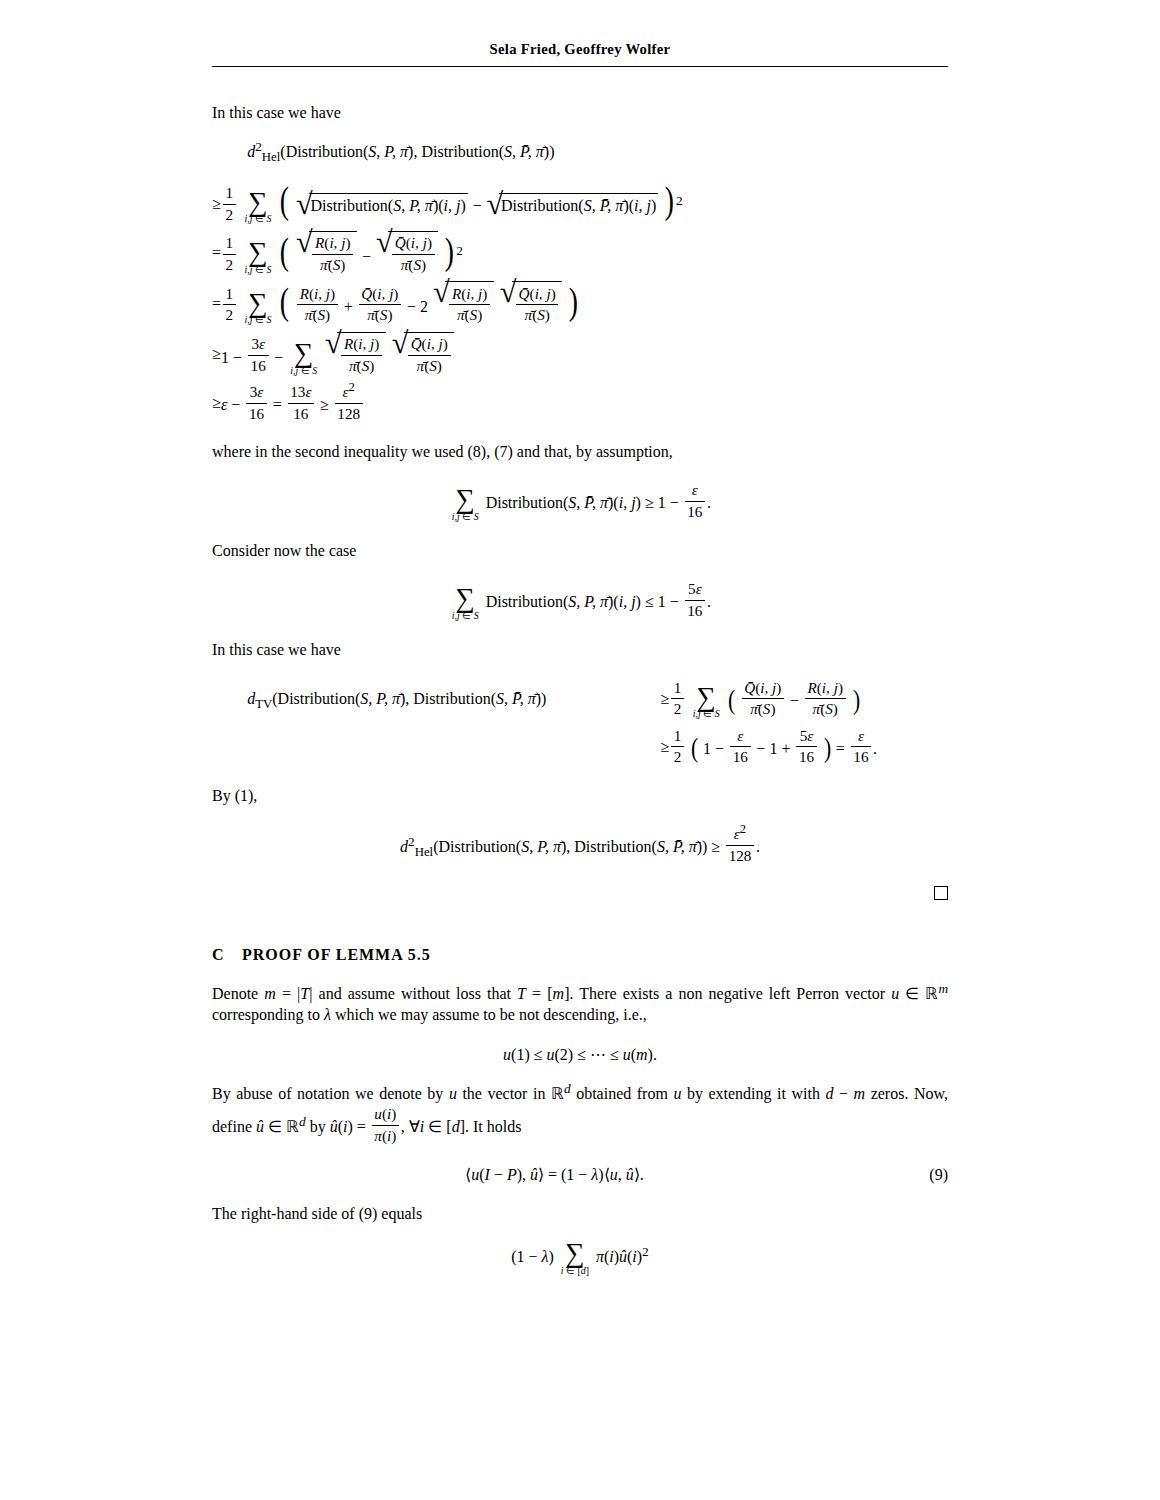Sela Fried, Geoffrey Wolfer
In this case we have
d2Hel(Distribution(S, P, π̄), Distribution(S, P̄, π̄))
| | ≥ | 1 2 ∑ i,j ∈ S ( Distribution( S, P, π̄ )( i, j ) − Distribution( S, P̄, π̄ )( i, j ) ) 2 |
| | = | 1 2 ∑ i,j ∈ S ( R ( i, j ) π̄ ( S ) − Q̄ ( i, j ) π̄ ( S ) ) 2 |
| | = | 1 2 ∑ i,j ∈ S ( R ( i, j ) π̄ ( S ) + Q̄ ( i, j ) π̄ ( S ) − 2 R ( i, j ) π̄ ( S ) Q̄ ( i, j ) π̄ ( S ) ) |
| | ≥ | 1 − 3 ε 16 − ∑ i,j ∈ S R ( i, j ) π̄ ( S ) Q̄ ( i, j ) π̄ ( S ) |
| | ≥ | ε − 3 ε 16 = 13 ε 16 ≥ ε 2 128 |
where in the second inequality we used (8), (7) and that, by assumption,
∑i,j ∈ S Distribution(S, P̄, π̄)(i, j) ≥ 1 − ε 16.
Consider now the case
∑i,j ∈ S Distribution(S, P, π̄)(i, j) ≤ 1 − 5ε 16.
In this case we have
| d TV (Distribution( S, P, π̄ ), Distribution( S, P̄, π̄ )) | ≥ | 1 2 ∑ i,j ∈ S ( Q̄ ( i, j ) π̄ ( S ) − R ( i, j ) π̄ ( S ) ) |
| | ≥ | 1 2 ( 1 − ε 16 − 1 + 5 ε 16 ) = ε 16 . |
By (1),
d2Hel(Distribution(S, P, π̄), Distribution(S, P̄, π̄)) ≥ ε2128.
CPROOF OF LEMMA 5.5
Denote m = |T| and assume without loss that T = [m]. There exists a non negative left Perron vector u ∈ ℝm corresponding to λ which we may assume to be not descending, i.e.,
u(1) ≤ u(2) ≤ ⋯ ≤ u(m).
By abuse of notation we denote by u the vector in ℝd obtained from u by extending it with d − m zeros. Now, define û ∈ ℝd by û(i) = u(i) π(i), ∀i ∈ [d]. It holds
⟨u(I − P), û⟩ = (1 − λ)⟨u, û⟩.
(9)
The right-hand side of (9) equals
(1 − λ) ∑i ∈ [d] π(i)û(i)2